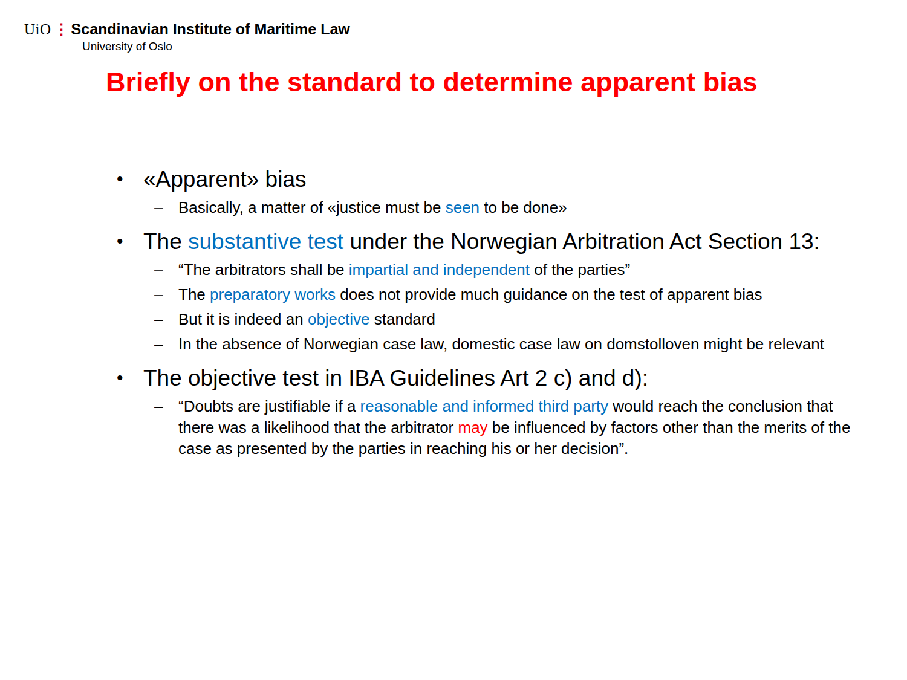UiO⋮Scandinavian Institute of Maritime Law
University of Oslo
Briefly on the standard to determine apparent bias
•«Apparent» bias
–Basically, a matter of «justice must be seen to be done»
•The substantive test under the Norwegian Arbitration Act Section 13:
–“The arbitrators shall be impartial and independent of the parties”
–The preparatory works does not provide much guidance on the test of apparent bias
–But it is indeed an objective standard
–In the absence of Norwegian case law, domestic case law on domstolloven might be relevant
•The objective test in IBA Guidelines Art 2 c) and d):
–“Doubts are justifiable if a reasonable and informed third party would reach the conclusion that there was a likelihood that the arbitrator may be influenced by factors other than the merits of the case as presented by the parties in reaching his or her decision”.